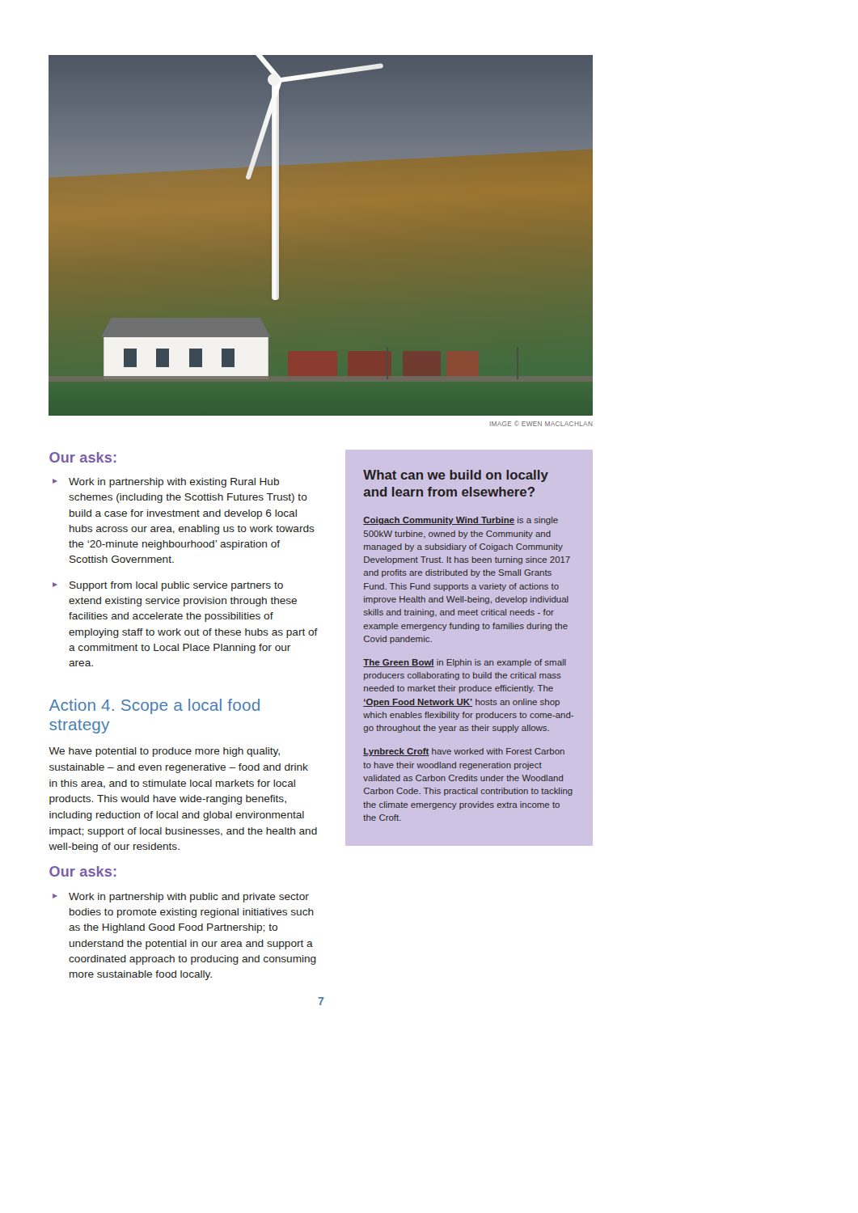Image © Ewen Maclachlan
Our asks:
Work in partnership with existing Rural Hub schemes (including the Scottish Futures Trust) to build a case for investment and develop 6 local hubs across our area, enabling us to work towards the ‘20-minute neighbourhood’ aspiration of Scottish Government.
Support from local public service partners to extend existing service provision through these facilities and accelerate the possibilities of employing staff to work out of these hubs as part of a commitment to Local Place Planning for our area.
Action 4. Scope a local food strategy
We have potential to produce more high quality, sustainable – and even regenerative – food and drink in this area, and to stimulate local markets for local products. This would have wide-ranging benefits, including reduction of local and global environmental impact; support of local businesses, and the health and well-being of our residents.
Our asks:
Work in partnership with public and private sector bodies to promote existing regional initiatives such as the Highland Good Food Partnership; to understand the potential in our area and support a coordinated approach to producing and consuming more sustainable food locally.
What can we build on locally
and learn from elsewhere?
Coigach Community Wind Turbine is a single 500kW turbine, owned by the Community and managed by a subsidiary of Coigach Community Development Trust. It has been turning since 2017 and profits are distributed by the Small Grants Fund. This Fund supports a variety of actions to improve Health and Well-being, develop individual skills and training, and meet critical needs - for example emergency funding to families during the Covid pandemic.
The Green Bowl in Elphin is an example of small producers collaborating to build the critical mass needed to market their produce efficiently. The ‘Open Food Network UK’ hosts an online shop which enables flexibility for producers to come-and-go throughout the year as their supply allows.
Lynbreck Croft have worked with Forest Carbon to have their woodland regeneration project validated as Carbon Credits under the Woodland Carbon Code. This practical contribution to tackling the climate emergency provides extra income to the Croft.
7